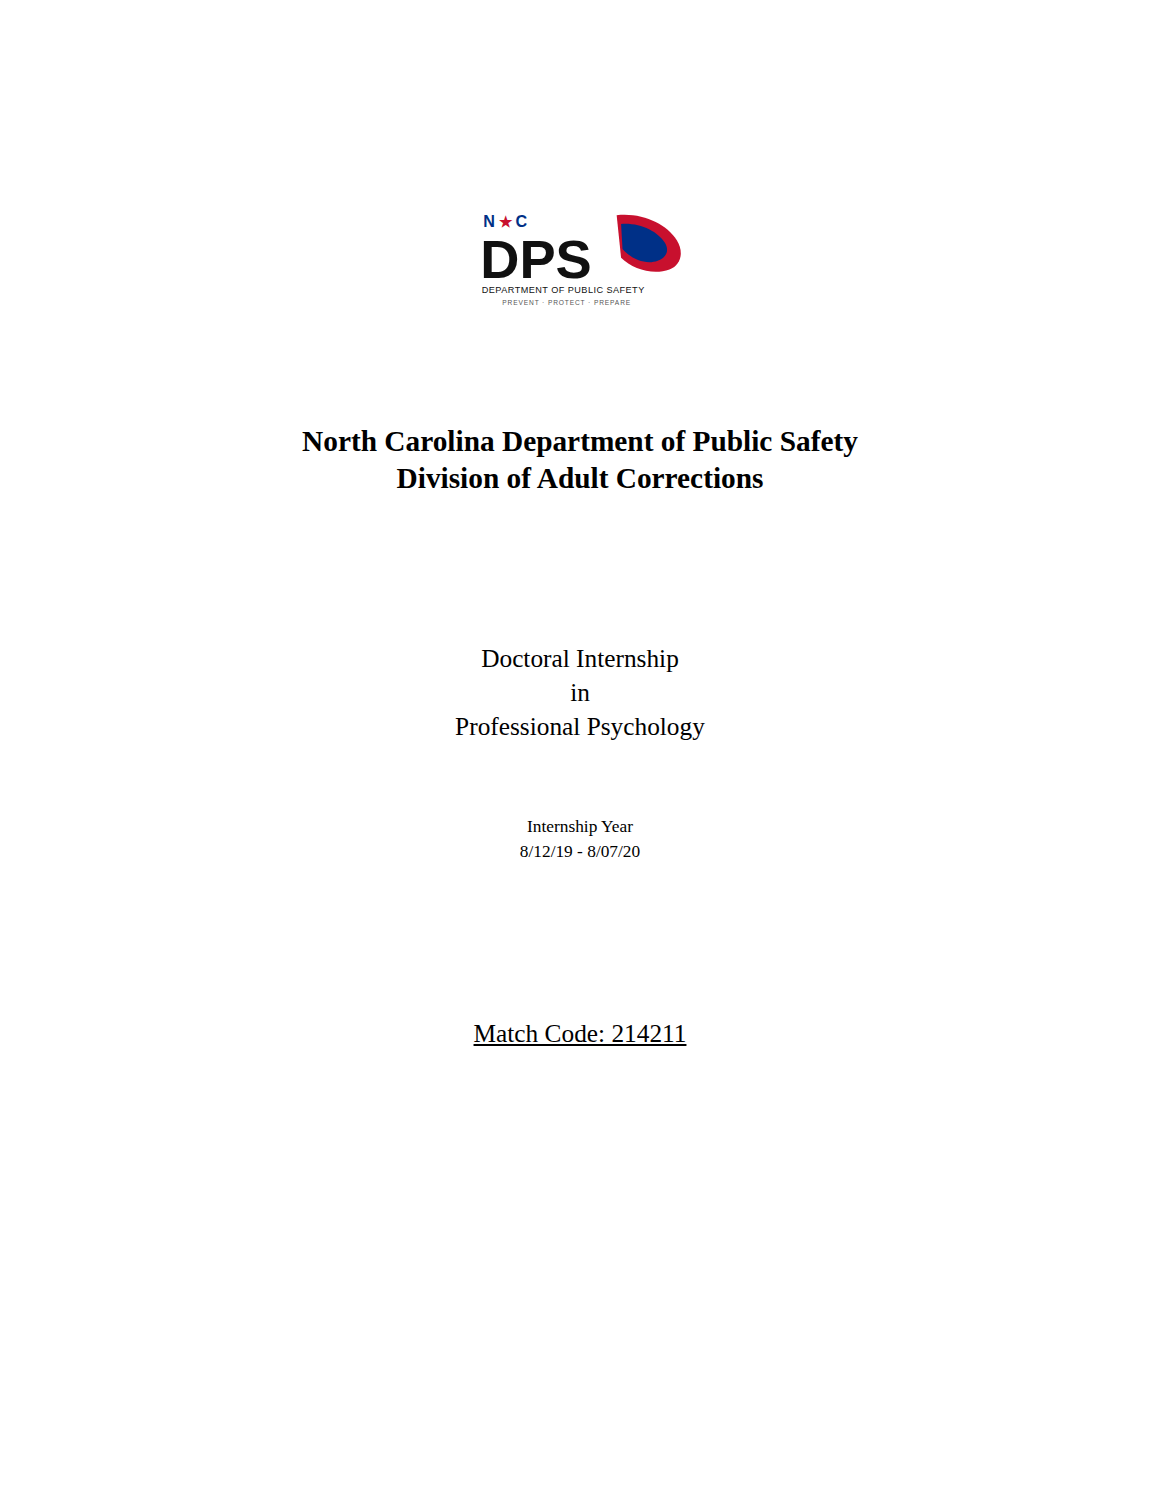North Carolina Department of Public Safety Division of Adult Corrections
Doctoral Internship in Professional Psychology
Internship Year 8/12/19 - 8/07/20
Match Code: 214211